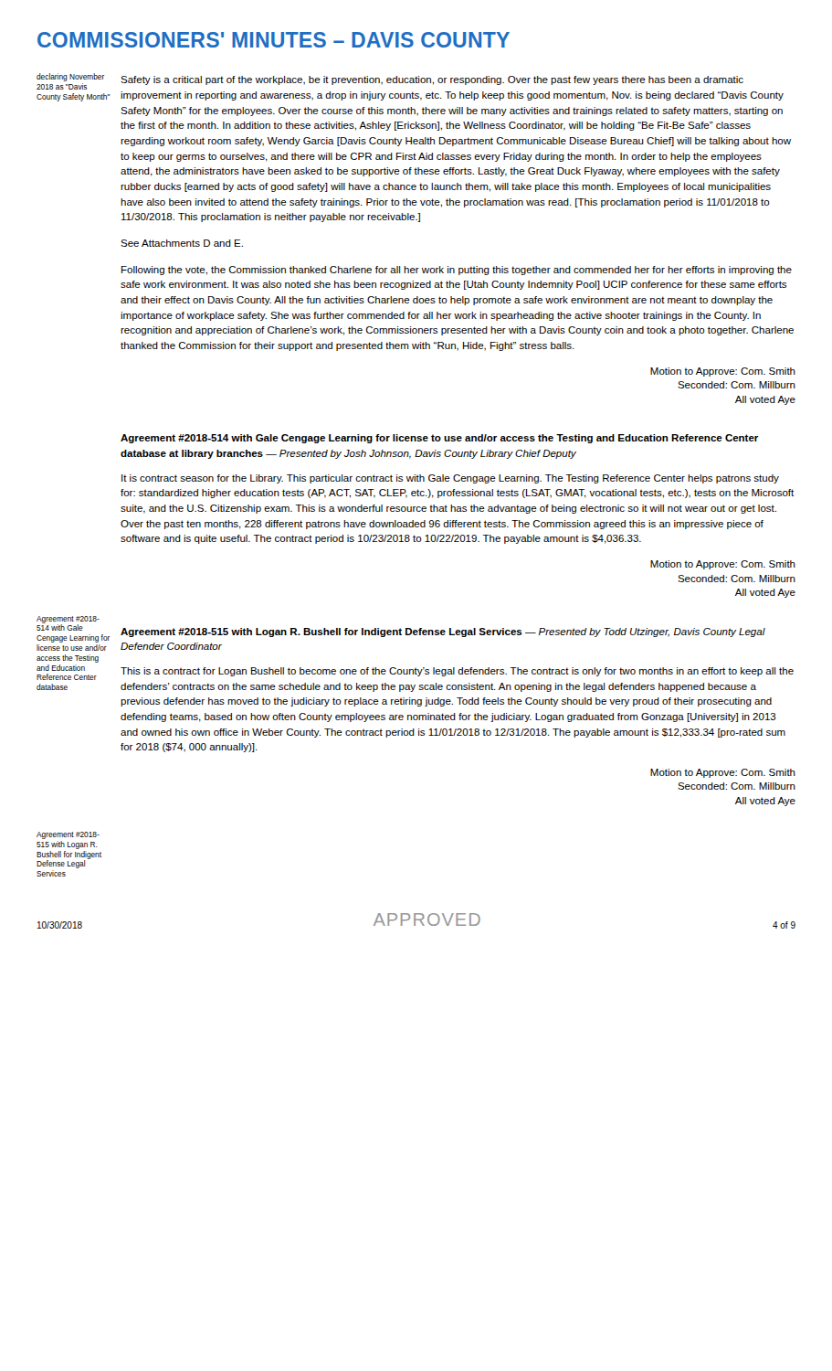COMMISSIONERS' MINUTES – DAVIS COUNTY
declaring November 2018 as "Davis County Safety Month"
Agreement #2018-514 with Gale Cengage Learning for license to use and/or access the Testing and Education Reference Center database
Agreement #2018-515 with Logan R. Bushell for Indigent Defense Legal Services
Safety is a critical part of the workplace, be it prevention, education, or responding. Over the past few years there has been a dramatic improvement in reporting and awareness, a drop in injury counts, etc. To help keep this good momentum, Nov. is being declared “Davis County Safety Month” for the employees. Over the course of this month, there will be many activities and trainings related to safety matters, starting on the first of the month. In addition to these activities, Ashley [Erickson], the Wellness Coordinator, will be holding “Be Fit-Be Safe” classes regarding workout room safety, Wendy Garcia [Davis County Health Department Communicable Disease Bureau Chief] will be talking about how to keep our germs to ourselves, and there will be CPR and First Aid classes every Friday during the month. In order to help the employees attend, the administrators have been asked to be supportive of these efforts. Lastly, the Great Duck Flyaway, where employees with the safety rubber ducks [earned by acts of good safety] will have a chance to launch them, will take place this month. Employees of local municipalities have also been invited to attend the safety trainings. Prior to the vote, the proclamation was read. [This proclamation period is 11/01/2018 to 11/30/2018. This proclamation is neither payable nor receivable.]
See Attachments D and E.
Following the vote, the Commission thanked Charlene for all her work in putting this together and commended her for her efforts in improving the safe work environment. It was also noted she has been recognized at the [Utah County Indemnity Pool] UCIP conference for these same efforts and their effect on Davis County. All the fun activities Charlene does to help promote a safe work environment are not meant to downplay the importance of workplace safety. She was further commended for all her work in spearheading the active shooter trainings in the County. In recognition and appreciation of Charlene’s work, the Commissioners presented her with a Davis County coin and took a photo together. Charlene thanked the Commission for their support and presented them with “Run, Hide, Fight” stress balls.
Motion to Approve: Com. Smith
Seconded: Com. Millburn
All voted Aye
Agreement #2018-514 with Gale Cengage Learning for license to use and/or access the Testing and Education Reference Center database at library branches — Presented by Josh Johnson, Davis County Library Chief Deputy
It is contract season for the Library. This particular contract is with Gale Cengage Learning. The Testing Reference Center helps patrons study for: standardized higher education tests (AP, ACT, SAT, CLEP, etc.), professional tests (LSAT, GMAT, vocational tests, etc.), tests on the Microsoft suite, and the U.S. Citizenship exam. This is a wonderful resource that has the advantage of being electronic so it will not wear out or get lost. Over the past ten months, 228 different patrons have downloaded 96 different tests. The Commission agreed this is an impressive piece of software and is quite useful. The contract period is 10/23/2018 to 10/22/2019. The payable amount is $4,036.33.
Motion to Approve: Com. Smith
Seconded: Com. Millburn
All voted Aye
Agreement #2018-515 with Logan R. Bushell for Indigent Defense Legal Services — Presented by Todd Utzinger, Davis County Legal Defender Coordinator
This is a contract for Logan Bushell to become one of the County’s legal defenders. The contract is only for two months in an effort to keep all the defenders’ contracts on the same schedule and to keep the pay scale consistent. An opening in the legal defenders happened because a previous defender has moved to the judiciary to replace a retiring judge. Todd feels the County should be very proud of their prosecuting and defending teams, based on how often County employees are nominated for the judiciary. Logan graduated from Gonzaga [University] in 2013 and owned his own office in Weber County. The contract period is 11/01/2018 to 12/31/2018. The payable amount is $12,333.34 [pro-rated sum for 2018 ($74, 000 annually)].
Motion to Approve: Com. Smith
Seconded: Com. Millburn
All voted Aye
10/30/2018 APPROVED 4 of 9